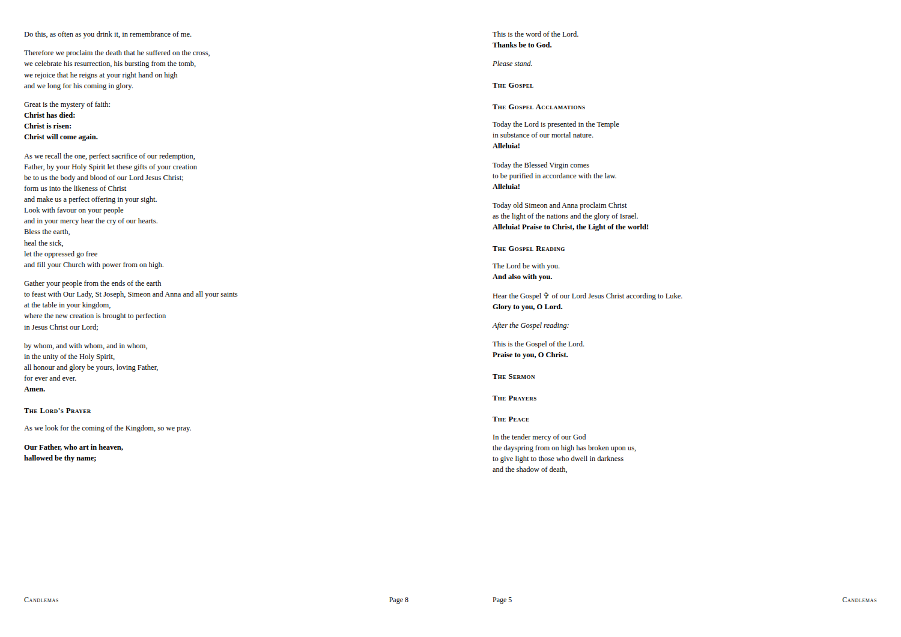Do this, as often as you drink it, in remembrance of me.
Therefore we proclaim the death that he suffered on the cross,
we celebrate his resurrection, his bursting from the tomb,
we rejoice that he reigns at your right hand on high
and we long for his coming in glory.
Great is the mystery of faith:
Christ has died:
Christ is risen:
Christ will come again.
As we recall the one, perfect sacrifice of our redemption,
Father, by your Holy Spirit let these gifts of your creation
be to us the body and blood of our Lord Jesus Christ;
form us into the likeness of Christ
and make us a perfect offering in your sight.
Look with favour on your people
and in your mercy hear the cry of our hearts.
Bless the earth,
heal the sick,
let the oppressed go free
and fill your Church with power from on high.
Gather your people from the ends of the earth
to feast with Our Lady, St Joseph, Simeon and Anna and all your saints
at the table in your kingdom,
where the new creation is brought to perfection
in Jesus Christ our Lord;
by whom, and with whom, and in whom,
in the unity of the Holy Spirit,
all honour and glory be yours, loving Father,
for ever and ever.
Amen.
The Lord's Prayer
As we look for the coming of the Kingdom, so we pray.
Our Father, who art in heaven,
hallowed be thy name;
Candlemas Page 8
This is the word of the Lord.
Thanks be to God.
Please stand.
The Gospel
The Gospel Acclamations
Today the Lord is presented in the Temple
in substance of our mortal nature.
Alleluia!
Today the Blessed Virgin comes
to be purified in accordance with the law.
Alleluia!
Today old Simeon and Anna proclaim Christ
as the light of the nations and the glory of Israel.
Alleluia! Praise to Christ, the Light of the world!
The Gospel Reading
The Lord be with you.
And also with you.
Hear the Gospel ✞ of our Lord Jesus Christ according to Luke.
Glory to you, O Lord.
After the Gospel reading:
This is the Gospel of the Lord.
Praise to you, O Christ.
The Sermon
The Prayers
The Peace
In the tender mercy of our God
the dayspring from on high has broken upon us,
to give light to those who dwell in darkness
and the shadow of death,
Page 5 Candlemas